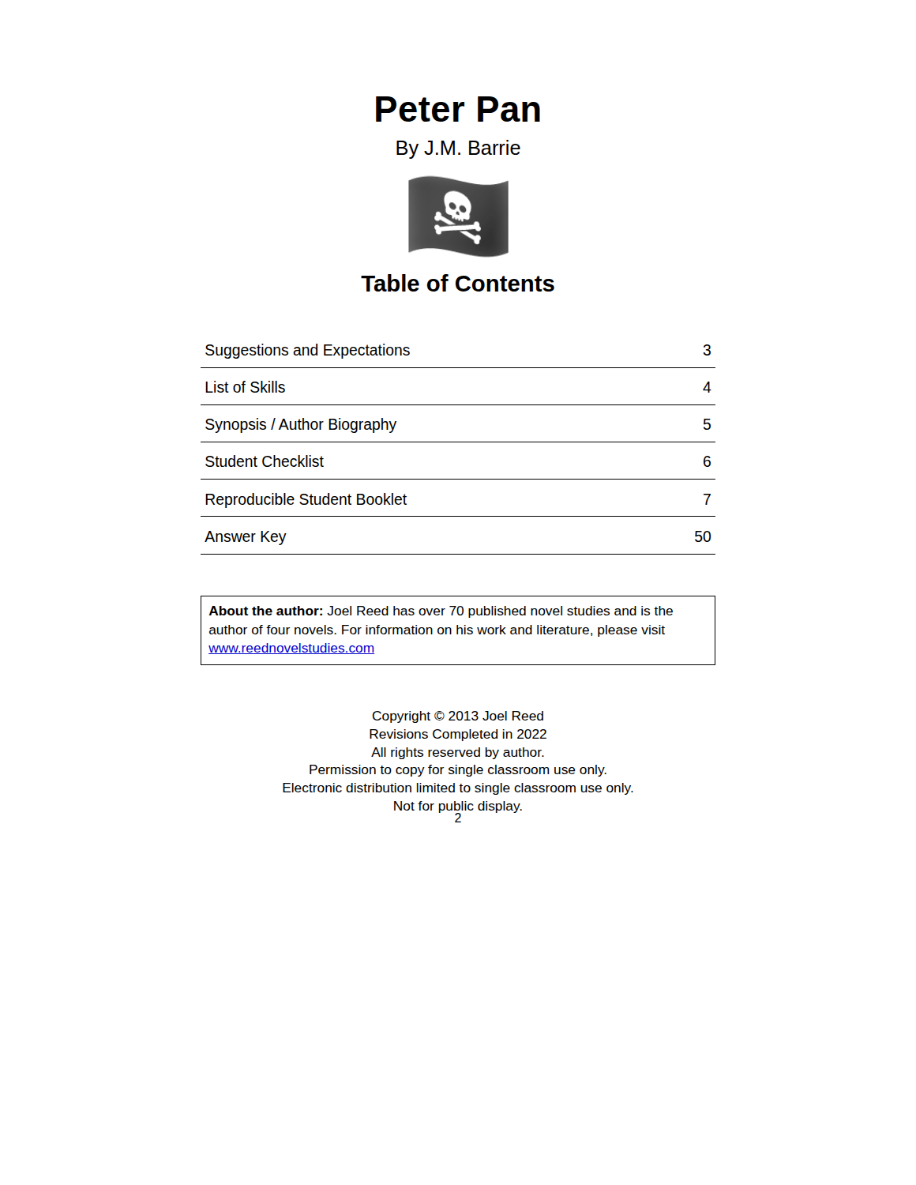Peter Pan
By J.M. Barrie
🏴‍☠️
Table of Contents
| Suggestions and Expectations | 3 |
| List of Skills | 4 |
| Synopsis / Author Biography | 5 |
| Student Checklist | 6 |
| Reproducible Student Booklet | 7 |
| Answer Key | 50 |
About the author: Joel Reed has over 70 published novel studies and is the author of four novels. For information on his work and literature, please visit www.reednovelstudies.com
Copyright © 2013 Joel Reed
Revisions Completed in 2022
All rights reserved by author.
Permission to copy for single classroom use only.
Electronic distribution limited to single classroom use only.
Not for public display.
2